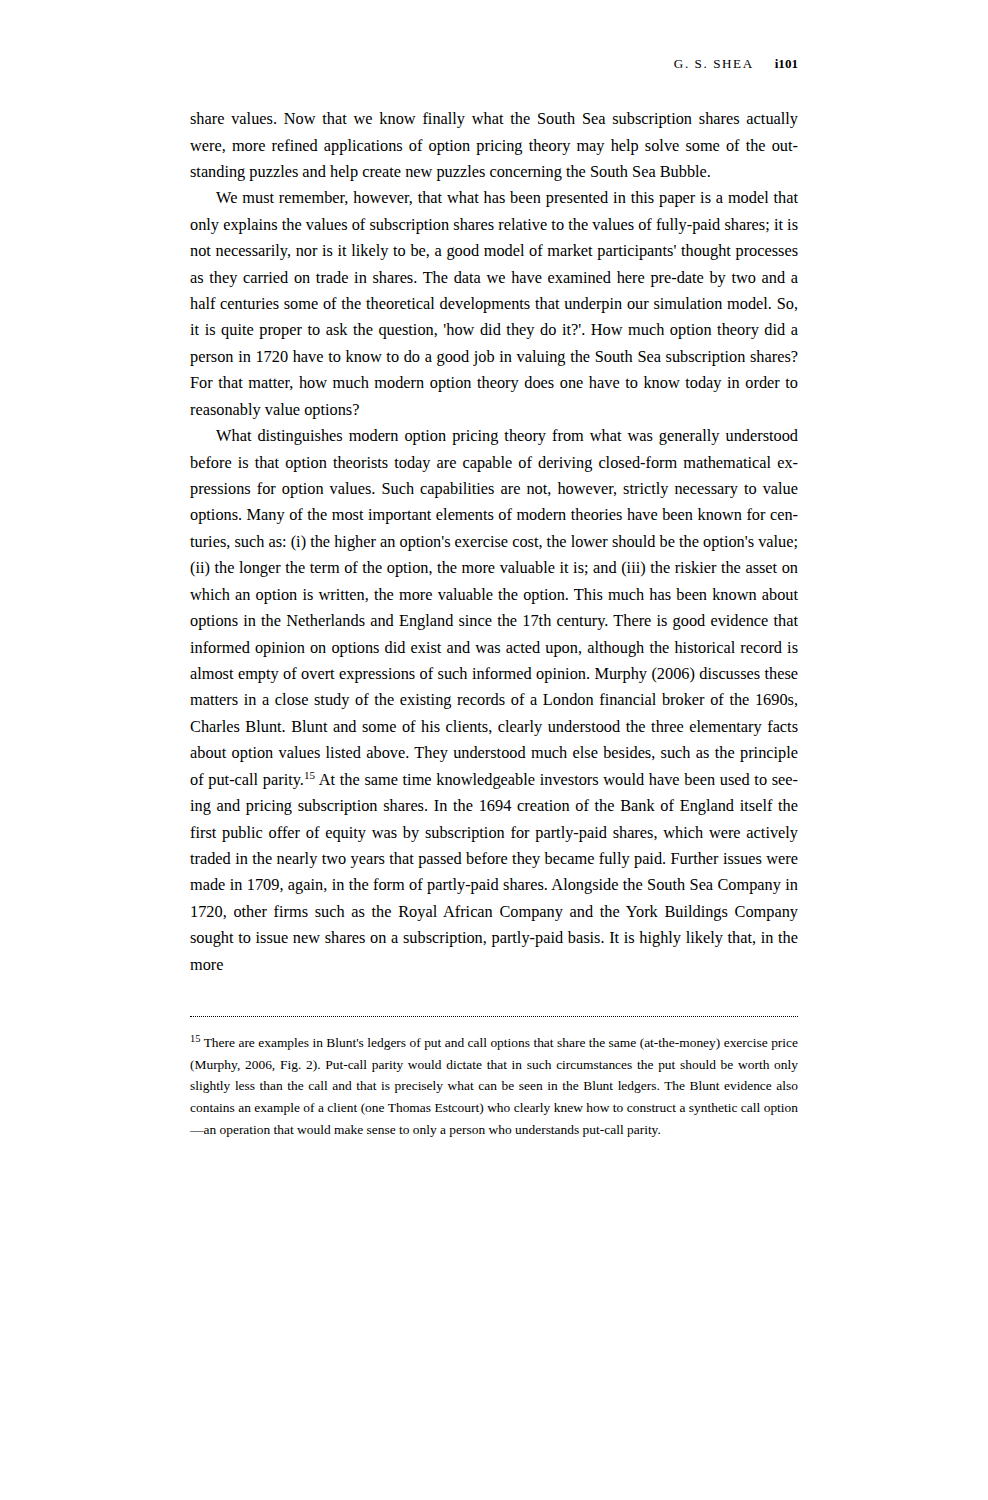G. S. SHEAi101
share values. Now that we know finally what the South Sea subscription shares actually were, more refined applications of option pricing theory may help solve some of the outstanding puzzles and help create new puzzles concerning the South Sea Bubble.
We must remember, however, that what has been presented in this paper is a model that only explains the values of subscription shares relative to the values of fully-paid shares; it is not necessarily, nor is it likely to be, a good model of market participants' thought processes as they carried on trade in shares. The data we have examined here pre-date by two and a half centuries some of the theoretical developments that underpin our simulation model. So, it is quite proper to ask the question, 'how did they do it?'. How much option theory did a person in 1720 have to know to do a good job in valuing the South Sea subscription shares? For that matter, how much modern option theory does one have to know today in order to reasonably value options?
What distinguishes modern option pricing theory from what was generally understood before is that option theorists today are capable of deriving closed-form mathematical expressions for option values. Such capabilities are not, however, strictly necessary to value options. Many of the most important elements of modern theories have been known for centuries, such as: (i) the higher an option's exercise cost, the lower should be the option's value; (ii) the longer the term of the option, the more valuable it is; and (iii) the riskier the asset on which an option is written, the more valuable the option. This much has been known about options in the Netherlands and England since the 17th century. There is good evidence that informed opinion on options did exist and was acted upon, although the historical record is almost empty of overt expressions of such informed opinion. Murphy (2006) discusses these matters in a close study of the existing records of a London financial broker of the 1690s, Charles Blunt. Blunt and some of his clients, clearly understood the three elementary facts about option values listed above. They understood much else besides, such as the principle of put-call parity.15 At the same time knowledgeable investors would have been used to seeing and pricing subscription shares. In the 1694 creation of the Bank of England itself the first public offer of equity was by subscription for partly-paid shares, which were actively traded in the nearly two years that passed before they became fully paid. Further issues were made in 1709, again, in the form of partly-paid shares. Alongside the South Sea Company in 1720, other firms such as the Royal African Company and the York Buildings Company sought to issue new shares on a subscription, partly-paid basis. It is highly likely that, in the more
15 There are examples in Blunt's ledgers of put and call options that share the same (at-the-money) exercise price (Murphy, 2006, Fig. 2). Put-call parity would dictate that in such circumstances the put should be worth only slightly less than the call and that is precisely what can be seen in the Blunt ledgers. The Blunt evidence also contains an example of a client (one Thomas Estcourt) who clearly knew how to construct a synthetic call option—an operation that would make sense to only a person who understands put-call parity.